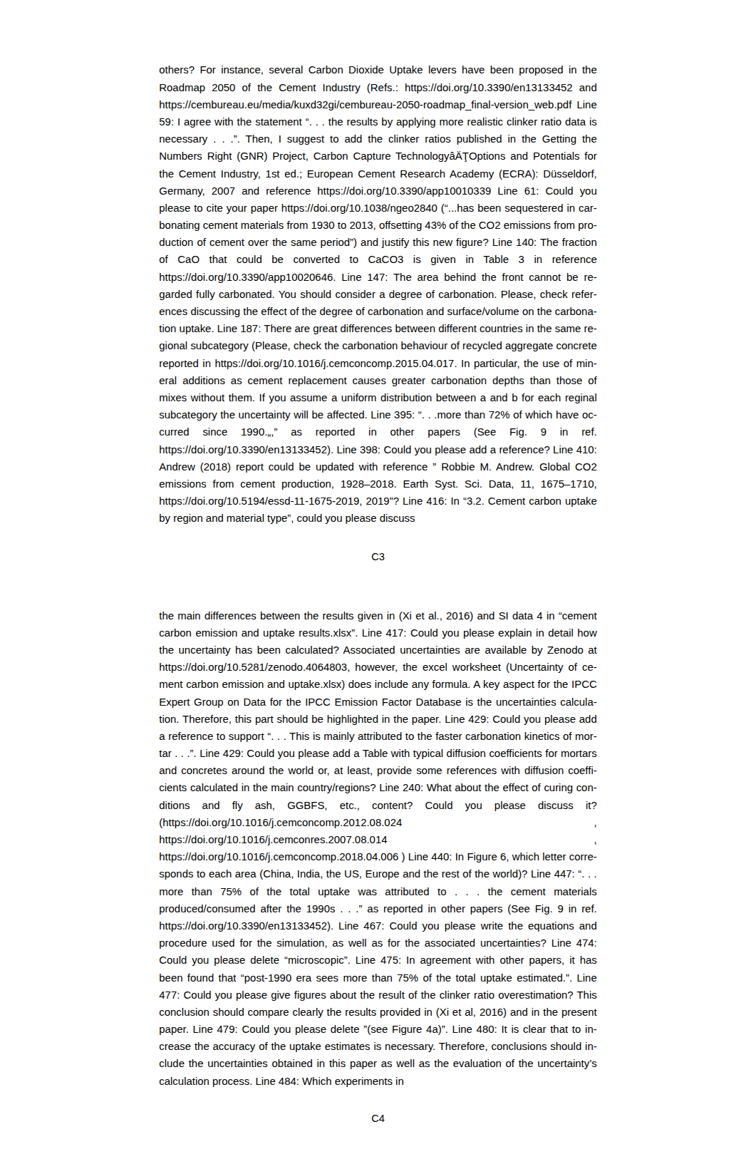others? For instance, several Carbon Dioxide Uptake levers have been proposed in the Roadmap 2050 of the Cement Industry (Refs.: https://doi.org/10.3390/en13133452 and https://cembureau.eu/media/kuxd32gi/cembureau-2050-roadmap_final-version_web.pdf Line 59: I agree with the statement “. . . the results by applying more realistic clinker ratio data is necessary . . .”. Then, I suggest to add the clinker ratios published in the Getting the Numbers Right (GNR) Project, Carbon Capture TechnologyâÄŢOptions and Potentials for the Cement Industry, 1st ed.; European Cement Research Academy (ECRA): Düsseldorf, Germany, 2007 and reference https://doi.org/10.3390/app10010339 Line 61: Could you please to cite your paper https://doi.org/10.1038/ngeo2840 (“...has been sequestered in carbonating cement materials from 1930 to 2013, offsetting 43% of the CO2 emissions from production of cement over the same period”) and justify this new figure? Line 140: The fraction of CaO that could be converted to CaCO3 is given in Table 3 in reference https://doi.org/10.3390/app10020646. Line 147: The area behind the front cannot be regarded fully carbonated. You should consider a degree of carbonation. Please, check references discussing the effect of the degree of carbonation and surface/volume on the carbonation uptake. Line 187: There are great differences between different countries in the same regional subcategory (Please, check the carbonation behaviour of recycled aggregate concrete reported in https://doi.org/10.1016/j.cemconcomp.2015.04.017. In particular, the use of mineral additions as cement replacement causes greater carbonation depths than those of mixes without them. If you assume a uniform distribution between a and b for each reginal subcategory the uncertainty will be affected. Line 395: “. . .more than 72% of which have occurred since 1990.„,” as reported in other papers (See Fig. 9 in ref. https://doi.org/10.3390/en13133452). Line 398: Could you please add a reference? Line 410: Andrew (2018) report could be updated with reference ” Robbie M. Andrew. Global CO2 emissions from cement production, 1928–2018. Earth Syst. Sci. Data, 11, 1675–1710, https://doi.org/10.5194/essd-11-1675-2019, 2019”? Line 416: In “3.2. Cement carbon uptake by region and material type”, could you please discuss
C3
the main differences between the results given in (Xi et al., 2016) and SI data 4 in “cement carbon emission and uptake results.xlsx”. Line 417: Could you please explain in detail how the uncertainty has been calculated? Associated uncertainties are available by Zenodo at https://doi.org/10.5281/zenodo.4064803, however, the excel worksheet (Uncertainty of cement carbon emission and uptake.xlsx) does include any formula. A key aspect for the IPCC Expert Group on Data for the IPCC Emission Factor Database is the uncertainties calculation. Therefore, this part should be highlighted in the paper. Line 429: Could you please add a reference to support “. . . This is mainly attributed to the faster carbonation kinetics of mortar . . .”. Line 429: Could you please add a Table with typical diffusion coefficients for mortars and concretes around the world or, at least, provide some references with diffusion coefficients calculated in the main country/regions? Line 240: What about the effect of curing conditions and fly ash, GGBFS, etc., content? Could you please discuss it? (https://doi.org/10.1016/j.cemconcomp.2012.08.024 , https://doi.org/10.1016/j.cemconres.2007.08.014 , https://doi.org/10.1016/j.cemconcomp.2018.04.006 ) Line 440: In Figure 6, which letter corresponds to each area (China, India, the US, Europe and the rest of the world)? Line 447: “. . . more than 75% of the total uptake was attributed to . . . the cement materials produced/consumed after the 1990s . . .” as reported in other papers (See Fig. 9 in ref. https://doi.org/10.3390/en13133452). Line 467: Could you please write the equations and procedure used for the simulation, as well as for the associated uncertainties? Line 474: Could you please delete “microscopic”. Line 475: In agreement with other papers, it has been found that “post-1990 era sees more than 75% of the total uptake estimated.”. Line 477: Could you please give figures about the result of the clinker ratio overestimation? This conclusion should compare clearly the results provided in (Xi et al, 2016) and in the present paper. Line 479: Could you please delete ”(see Figure 4a)”. Line 480: It is clear that to increase the accuracy of the uptake estimates is necessary. Therefore, conclusions should include the uncertainties obtained in this paper as well as the evaluation of the uncertainty’s calculation process. Line 484: Which experiments in
C4